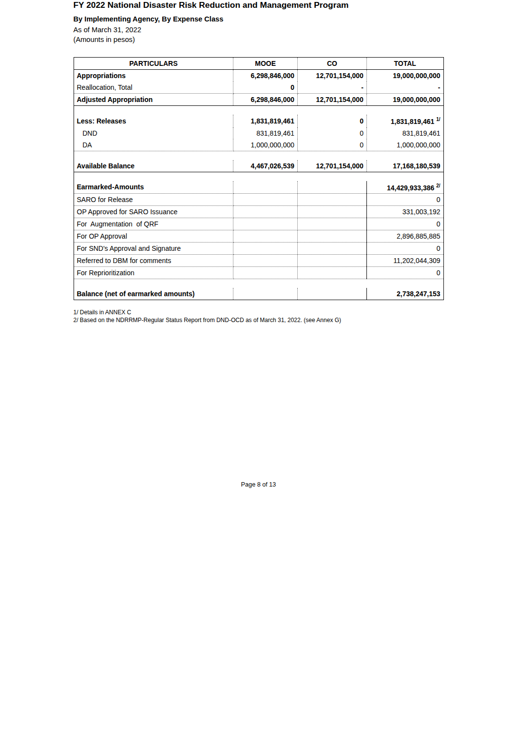FY 2022 National Disaster Risk Reduction and Management Program
By Implementing Agency, By Expense Class
As of March 31, 2022
(Amounts in pesos)
| PARTICULARS | MOOE | CO | TOTAL |
| --- | --- | --- | --- |
| Appropriations | 6,298,846,000 | 12,701,154,000 | 19,000,000,000 |
| Reallocation, Total | 0 | - | - |
| Adjusted Appropriation | 6,298,846,000 | 12,701,154,000 | 19,000,000,000 |
| Less: Releases | 1,831,819,461 | 0 | 1,831,819,461 1/ |
| DND | 831,819,461 | 0 | 831,819,461 |
| DA | 1,000,000,000 | 0 | 1,000,000,000 |
| Available Balance | 4,467,026,539 | 12,701,154,000 | 17,168,180,539 |
| Earmarked-Amounts | | | 14,429,933,386 2/ |
| SARO for Release | | | 0 |
| OP Approved for SARO Issuance | | | 331,003,192 |
| For Augmentation of QRF | | | 0 |
| For OP Approval | | | 2,896,885,885 |
| For SND's Approval and Signature | | | 0 |
| Referred to DBM for comments | | | 11,202,044,309 |
| For Reprioritization | | | 0 |
| Balance (net of earmarked amounts) | | | 2,738,247,153 |
1/ Details in ANNEX C
2/ Based on the NDRRMP-Regular Status Report from DND-OCD as of March 31, 2022. (see Annex G)
Page 8 of 13